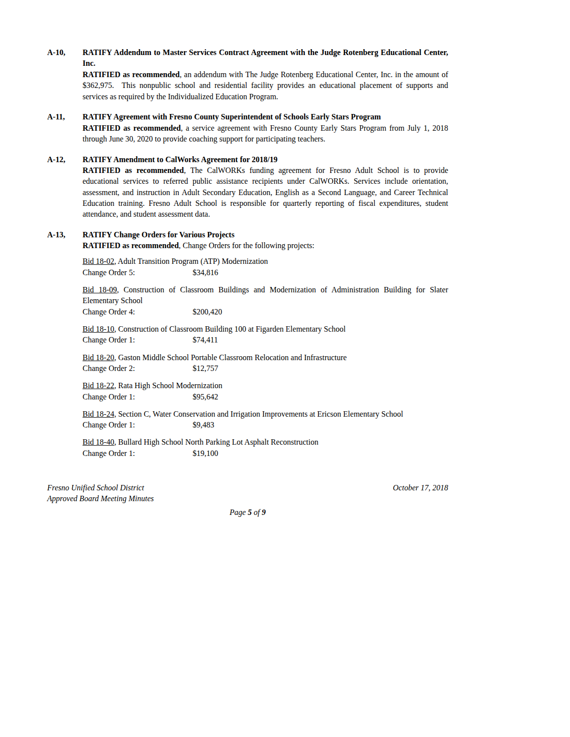A-10, RATIFY Addendum to Master Services Contract Agreement with the Judge Rotenberg Educational Center, Inc.
RATIFIED as recommended, an addendum with The Judge Rotenberg Educational Center, Inc. in the amount of $362,975. This nonpublic school and residential facility provides an educational placement of supports and services as required by the Individualized Education Program.
A-11, RATIFY Agreement with Fresno County Superintendent of Schools Early Stars Program
RATIFIED as recommended, a service agreement with Fresno County Early Stars Program from July 1, 2018 through June 30, 2020 to provide coaching support for participating teachers.
A-12, RATIFY Amendment to CalWorks Agreement for 2018/19
RATIFIED as recommended, The CalWORKs funding agreement for Fresno Adult School is to provide educational services to referred public assistance recipients under CalWORKs. Services include orientation, assessment, and instruction in Adult Secondary Education, English as a Second Language, and Career Technical Education training. Fresno Adult School is responsible for quarterly reporting of fiscal expenditures, student attendance, and student assessment data.
A-13, RATIFY Change Orders for Various Projects
RATIFIED as recommended, Change Orders for the following projects:
Bid 18-02, Adult Transition Program (ATP) Modernization
Change Order 5:$34,816
Bid 18-09, Construction of Classroom Buildings and Modernization of Administration Building for Slater Elementary School
Change Order 4:$200,420
Bid 18-10, Construction of Classroom Building 100 at Figarden Elementary School
Change Order 1:$74,411
Bid 18-20, Gaston Middle School Portable Classroom Relocation and Infrastructure
Change Order 2:$12,757
Bid 18-22, Rata High School Modernization
Change Order 1:$95,642
Bid 18-24, Section C, Water Conservation and Irrigation Improvements at Ericson Elementary School
Change Order 1:$9,483
Bid 18-40, Bullard High School North Parking Lot Asphalt Reconstruction
Change Order 1:$19,100
Fresno Unified School District October 17, 2018
Approved Board Meeting Minutes
Page 5 of 9